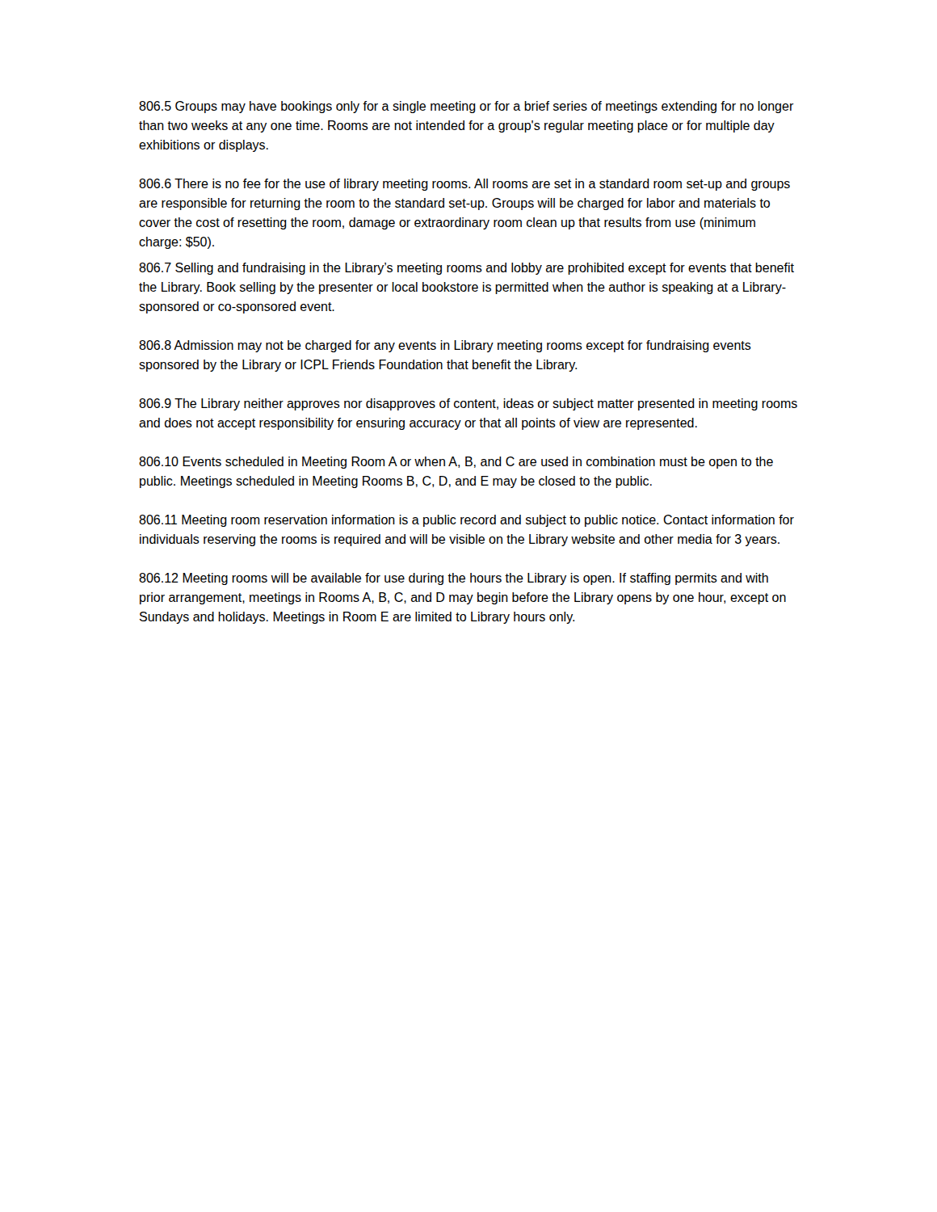806.5 Groups may have bookings only for a single meeting or for a brief series of meetings extending for no longer than two weeks at any one time. Rooms are not intended for a group's regular meeting place or for multiple day exhibitions or displays.
806.6 There is no fee for the use of library meeting rooms. All rooms are set in a standard room set-up and groups are responsible for returning the room to the standard set-up. Groups will be charged for labor and materials to cover the cost of resetting the room, damage or extraordinary room clean up that results from use (minimum charge: $50).
806.7 Selling and fundraising in the Library’s meeting rooms and lobby are prohibited except for events that benefit the Library. Book selling by the presenter or local bookstore is permitted when the author is speaking at a Library-sponsored or co-sponsored event.
806.8 Admission may not be charged for any events in Library meeting rooms except for fundraising events sponsored by the Library or ICPL Friends Foundation that benefit the Library.
806.9 The Library neither approves nor disapproves of content, ideas or subject matter presented in meeting rooms and does not accept responsibility for ensuring accuracy or that all points of view are represented.
806.10 Events scheduled in Meeting Room A or when A, B, and C are used in combination must be open to the public. Meetings scheduled in Meeting Rooms B, C, D, and E may be closed to the public.
806.11 Meeting room reservation information is a public record and subject to public notice. Contact information for individuals reserving the rooms is required and will be visible on the Library website and other media for 3 years.
806.12 Meeting rooms will be available for use during the hours the Library is open. If staffing permits and with prior arrangement, meetings in Rooms A, B, C, and D may begin before the Library opens by one hour, except on Sundays and holidays. Meetings in Room E are limited to Library hours only.